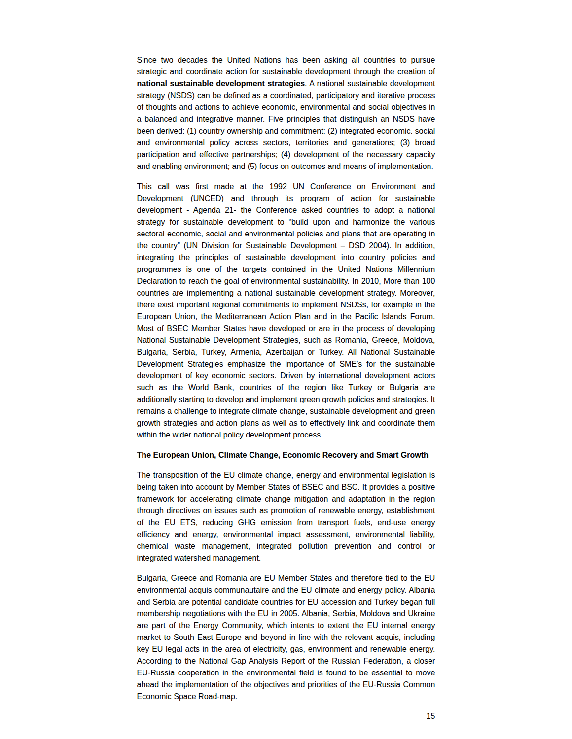Since two decades the United Nations has been asking all countries to pursue strategic and coordinate action for sustainable development through the creation of national sustainable development strategies. A national sustainable development strategy (NSDS) can be defined as a coordinated, participatory and iterative process of thoughts and actions to achieve economic, environmental and social objectives in a balanced and integrative manner. Five principles that distinguish an NSDS have been derived: (1) country ownership and commitment; (2) integrated economic, social and environmental policy across sectors, territories and generations; (3) broad participation and effective partnerships; (4) development of the necessary capacity and enabling environment; and (5) focus on outcomes and means of implementation.
This call was first made at the 1992 UN Conference on Environment and Development (UNCED) and through its program of action for sustainable development - Agenda 21- the Conference asked countries to adopt a national strategy for sustainable development to “build upon and harmonize the various sectoral economic, social and environmental policies and plans that are operating in the country” (UN Division for Sustainable Development – DSD 2004). In addition, integrating the principles of sustainable development into country policies and programmes is one of the targets contained in the United Nations Millennium Declaration to reach the goal of environmental sustainability. In 2010, More than 100 countries are implementing a national sustainable development strategy. Moreover, there exist important regional commitments to implement NSDSs, for example in the European Union, the Mediterranean Action Plan and in the Pacific Islands Forum. Most of BSEC Member States have developed or are in the process of developing National Sustainable Development Strategies, such as Romania, Greece, Moldova, Bulgaria, Serbia, Turkey, Armenia, Azerbaijan or Turkey. All National Sustainable Development Strategies emphasize the importance of SME’s for the sustainable development of key economic sectors. Driven by international development actors such as the World Bank, countries of the region like Turkey or Bulgaria are additionally starting to develop and implement green growth policies and strategies. It remains a challenge to integrate climate change, sustainable development and green growth strategies and action plans as well as to effectively link and coordinate them within the wider national policy development process.
The European Union, Climate Change, Economic Recovery and Smart Growth
The transposition of the EU climate change, energy and environmental legislation is being taken into account by Member States of BSEC and BSC. It provides a positive framework for accelerating climate change mitigation and adaptation in the region through directives on issues such as promotion of renewable energy, establishment of the EU ETS, reducing GHG emission from transport fuels, end-use energy efficiency and energy, environmental impact assessment, environmental liability, chemical waste management, integrated pollution prevention and control or integrated watershed management.
Bulgaria, Greece and Romania are EU Member States and therefore tied to the EU environmental acquis communautaire and the EU climate and energy policy. Albania and Serbia are potential candidate countries for EU accession and Turkey began full membership negotiations with the EU in 2005. Albania, Serbia, Moldova and Ukraine are part of the Energy Community, which intents to extent the EU internal energy market to South East Europe and beyond in line with the relevant acquis, including key EU legal acts in the area of electricity, gas, environment and renewable energy. According to the National Gap Analysis Report of the Russian Federation, a closer EU-Russia cooperation in the environmental field is found to be essential to move ahead the implementation of the objectives and priorities of the EU-Russia Common Economic Space Road-map.
15